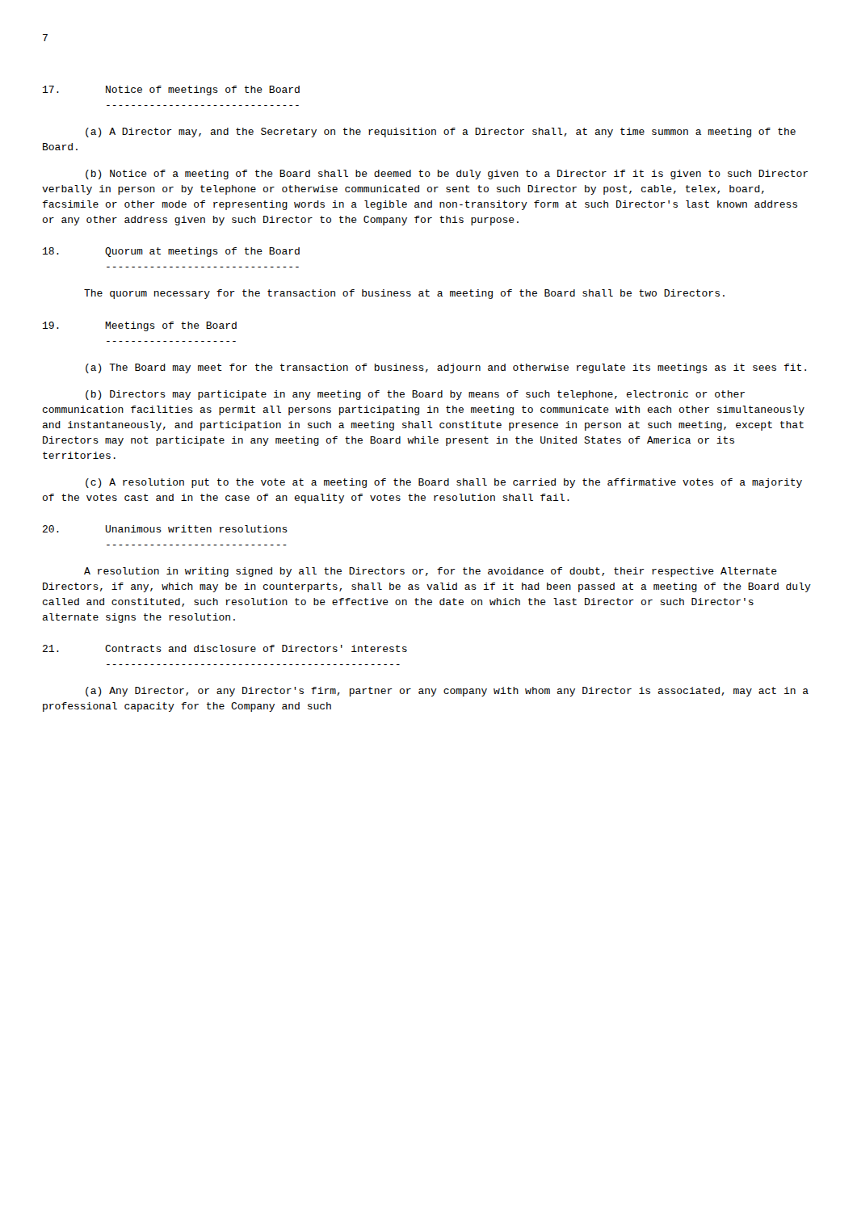7
17. Notice of meetings of the Board
-------------------------------
(a) A Director may, and the Secretary on the requisition of a Director shall, at any time summon a meeting of the Board.
(b) Notice of a meeting of the Board shall be deemed to be duly given to a Director if it is given to such Director verbally in person or by telephone or otherwise communicated or sent to such Director by post, cable, telex, board, facsimile or other mode of representing words in a legible and non-transitory form at such Director's last known address or any other address given by such Director to the Company for this purpose.
18. Quorum at meetings of the Board
-------------------------------
The quorum necessary for the transaction of business at a meeting of the Board shall be two Directors.
19. Meetings of the Board
---------------------
(a) The Board may meet for the transaction of business, adjourn and otherwise regulate its meetings as it sees fit.
(b) Directors may participate in any meeting of the Board by means of such telephone, electronic or other communication facilities as permit all persons participating in the meeting to communicate with each other simultaneously and instantaneously, and participation in such a meeting shall constitute presence in person at such meeting, except that Directors may not participate in any meeting of the Board while present in the United States of America or its territories.
(c) A resolution put to the vote at a meeting of the Board shall be carried by the affirmative votes of a majority of the votes cast and in the case of an equality of votes the resolution shall fail.
20. Unanimous written resolutions
-----------------------------
A resolution in writing signed by all the Directors or, for the avoidance of doubt, their respective Alternate Directors, if any, which may be in counterparts, shall be as valid as if it had been passed at a meeting of the Board duly called and constituted, such resolution to be effective on the date on which the last Director or such Director's alternate signs the resolution.
21. Contracts and disclosure of Directors' interests
-----------------------------------------------
(a) Any Director, or any Director's firm, partner or any company with whom any Director is associated, may act in a professional capacity for the Company and such